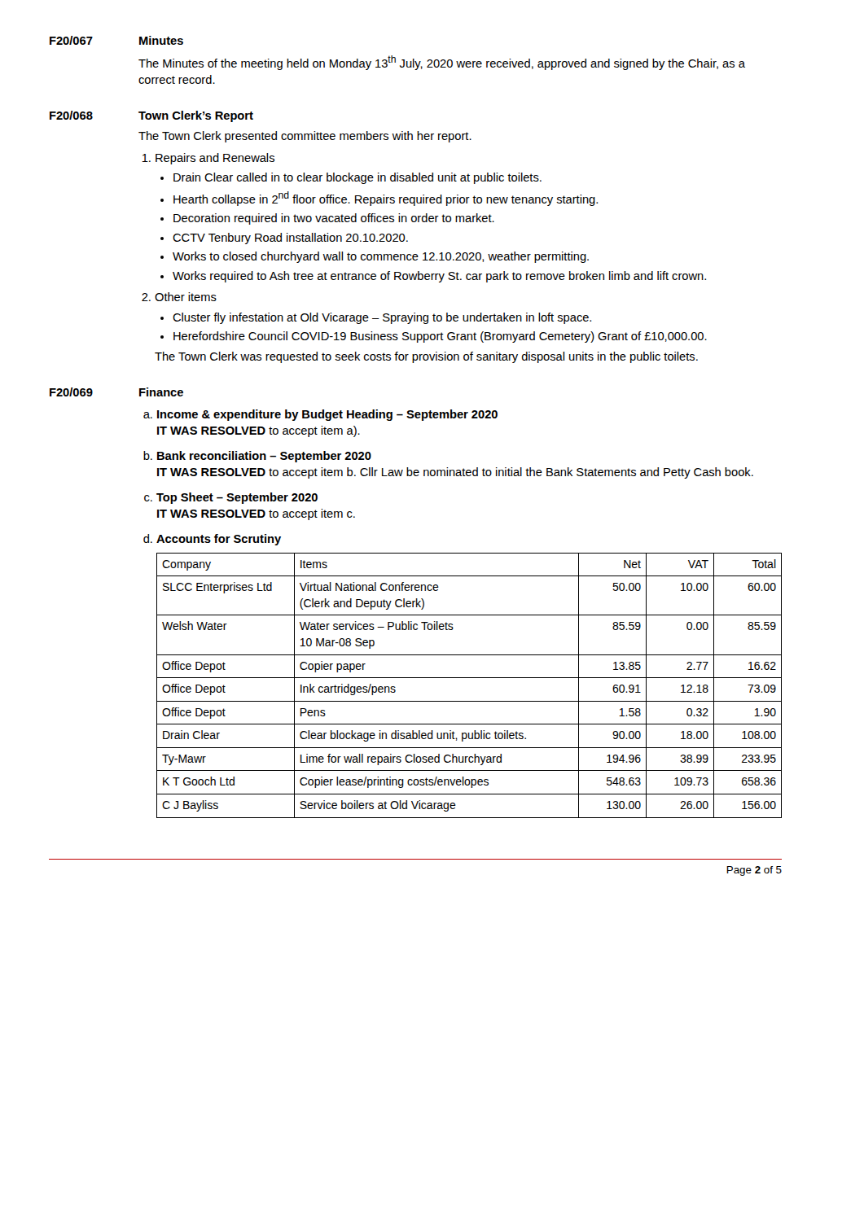F20/067
Minutes
The Minutes of the meeting held on Monday 13th July, 2020 were received, approved and signed by the Chair, as a correct record.
F20/068
Town Clerk’s Report
The Town Clerk presented committee members with her report.
Repairs and Renewals
Drain Clear called in to clear blockage in disabled unit at public toilets.
Hearth collapse in 2nd floor office. Repairs required prior to new tenancy starting.
Decoration required in two vacated offices in order to market.
CCTV Tenbury Road installation 20.10.2020.
Works to closed churchyard wall to commence 12.10.2020, weather permitting.
Works required to Ash tree at entrance of Rowberry St. car park to remove broken limb and lift crown.
Other items
Cluster fly infestation at Old Vicarage – Spraying to be undertaken in loft space.
Herefordshire Council COVID-19 Business Support Grant (Bromyard Cemetery) Grant of £10,000.00.
The Town Clerk was requested to seek costs for provision of sanitary disposal units in the public toilets.
F20/069
Finance
Income & expenditure by Budget Heading – September 2020
IT WAS RESOLVED to accept item a).
Bank reconciliation – September 2020
IT WAS RESOLVED to accept item b. Cllr Law be nominated to initial the Bank Statements and Petty Cash book.
Top Sheet – September 2020
IT WAS RESOLVED to accept item c.
Accounts for Scrutiny
| Company | Items | Net | VAT | Total |
| --- | --- | --- | --- | --- |
| SLCC Enterprises Ltd | Virtual National Conference (Clerk and Deputy Clerk) | 50.00 | 10.00 | 60.00 |
| Welsh Water | Water services – Public Toilets 10 Mar-08 Sep | 85.59 | 0.00 | 85.59 |
| Office Depot | Copier paper | 13.85 | 2.77 | 16.62 |
| Office Depot | Ink cartridges/pens | 60.91 | 12.18 | 73.09 |
| Office Depot | Pens | 1.58 | 0.32 | 1.90 |
| Drain Clear | Clear blockage in disabled unit, public toilets. | 90.00 | 18.00 | 108.00 |
| Ty-Mawr | Lime for wall repairs Closed Churchyard | 194.96 | 38.99 | 233.95 |
| K T Gooch Ltd | Copier lease/printing costs/envelopes | 548.63 | 109.73 | 658.36 |
| C J Bayliss | Service boilers at Old Vicarage | 130.00 | 26.00 | 156.00 |
Page 2 of 5